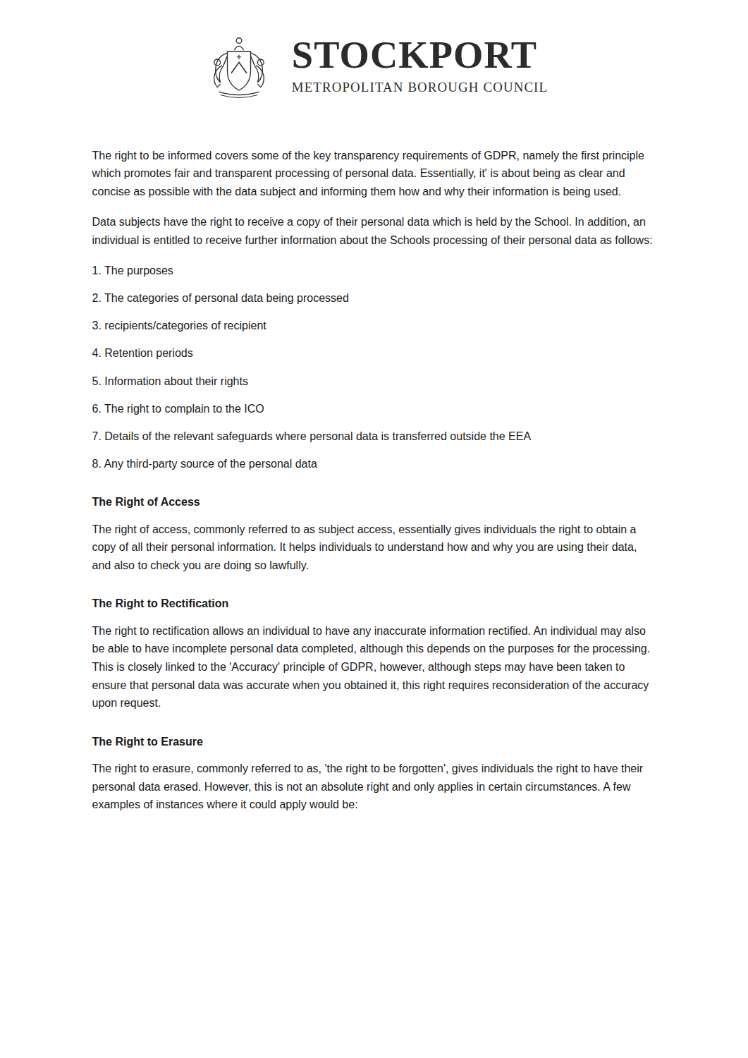STOCKPORT
METROPOLITAN BOROUGH COUNCIL
The right to be informed covers some of the key transparency requirements of GDPR, namely the first principle which promotes fair and transparent processing of personal data. Essentially, it' is about being as clear and concise as possible with the data subject and informing them how and why their information is being used.
Data subjects have the right to receive a copy of their personal data which is held by the School. In addition, an individual is entitled to receive further information about the Schools processing of their personal data as follows:
The purposes
The categories of personal data being processed
recipients/categories of recipient
Retention periods
Information about their rights
The right to complain to the ICO
Details of the relevant safeguards where personal data is transferred outside the EEA
Any third-party source of the personal data
The Right of Access
The right of access, commonly referred to as subject access, essentially gives individuals the right to obtain a copy of all their personal information. It helps individuals to understand how and why you are using their data, and also to check you are doing so lawfully.
The Right to Rectification
The right to rectification allows an individual to have any inaccurate information rectified. An individual may also be able to have incomplete personal data completed, although this depends on the purposes for the processing. This is closely linked to the 'Accuracy' principle of GDPR, however, although steps may have been taken to ensure that personal data was accurate when you obtained it, this right requires reconsideration of the accuracy upon request.
The Right to Erasure
The right to erasure, commonly referred to as, 'the right to be forgotten', gives individuals the right to have their personal data erased. However, this is not an absolute right and only applies in certain circumstances. A few examples of instances where it could apply would be: